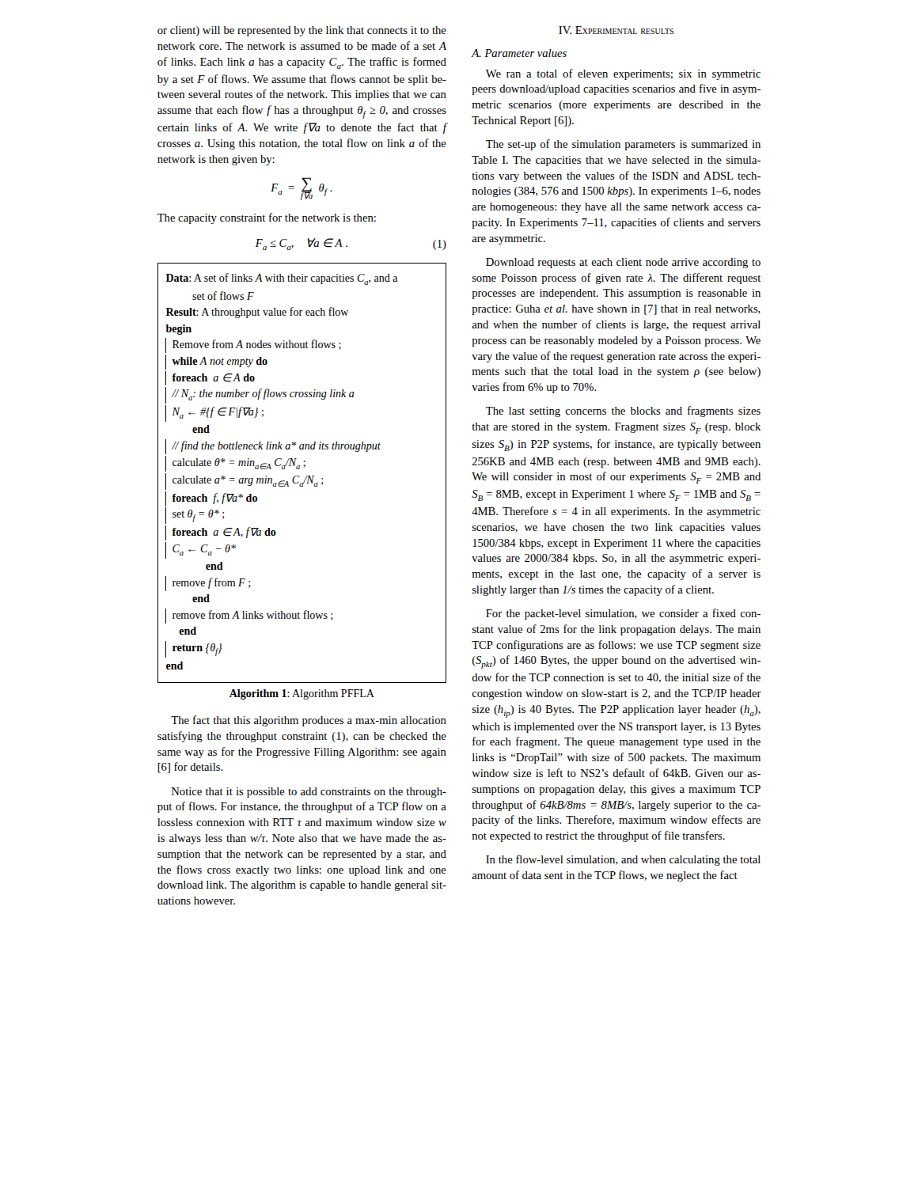or client) will be represented by the link that connects it to the network core. The network is assumed to be made of a set A of links. Each link a has a capacity Ca. The traffic is formed by a set F of flows. We assume that flows cannot be split between several routes of the network. This implies that we can assume that each flow f has a throughput θf ≥ 0, and crosses certain links of A. We write f∇a to denote the fact that f crosses a. Using this notation, the total flow on link a of the network is then given by:
Fa = ∑f∇a θf .
The capacity constraint for the network is then:
Fa ≤ Ca, ∀a ∈ A . (1)
Data: A set of links A with their capacities Ca, and a
set of flows F
Result: A throughput value for each flow
begin
Remove from A nodes without flows ;
while A not empty do
foreach a ∈ A do
// Na: the number of flows crossing link a
Na ← #{f ∈ F|f∇a} ;
end
// find the bottleneck link a* and its throughput
calculate θ* = mina∈A Ca/Na ;
calculate a* = arg mina∈A Ca/Na ;
foreach f, f∇a* do
set θf = θ* ;
foreach a ∈ A, f∇a do
Ca ← Ca − θ*
end
remove f from F ;
end
remove from A links without flows ;
end
return {θf}
end
Algorithm 1: Algorithm PFFLA
The fact that this algorithm produces a max-min allocation satisfying the throughput constraint (1), can be checked the same way as for the Progressive Filling Algorithm: see again [6] for details.
Notice that it is possible to add constraints on the throughput of flows. For instance, the throughput of a TCP flow on a lossless connexion with RTT τ and maximum window size w is always less than w/τ. Note also that we have made the assumption that the network can be represented by a star, and the flows cross exactly two links: one upload link and one download link. The algorithm is capable to handle general situations however.
IV. Experimental results
A. Parameter values
We ran a total of eleven experiments; six in symmetric peers download/upload capacities scenarios and five in asymmetric scenarios (more experiments are described in the Technical Report [6]).
The set-up of the simulation parameters is summarized in Table I. The capacities that we have selected in the simulations vary between the values of the ISDN and ADSL technologies (384, 576 and 1500 kbps). In experiments 1–6, nodes are homogeneous: they have all the same network access capacity. In Experiments 7–11, capacities of clients and servers are asymmetric.
Download requests at each client node arrive according to some Poisson process of given rate λ. The different request processes are independent. This assumption is reasonable in practice: Guha et al. have shown in [7] that in real networks, and when the number of clients is large, the request arrival process can be reasonably modeled by a Poisson process. We vary the value of the request generation rate across the experiments such that the total load in the system ρ (see below) varies from 6% up to 70%.
The last setting concerns the blocks and fragments sizes that are stored in the system. Fragment sizes SF (resp. block sizes SB) in P2P systems, for instance, are typically between 256KB and 4MB each (resp. between 4MB and 9MB each). We will consider in most of our experiments SF = 2MB and SB = 8MB, except in Experiment 1 where SF = 1MB and SB = 4MB. Therefore s = 4 in all experiments. In the asymmetric scenarios, we have chosen the two link capacities values 1500/384 kbps, except in Experiment 11 where the capacities values are 2000/384 kbps. So, in all the asymmetric experiments, except in the last one, the capacity of a server is slightly larger than 1/s times the capacity of a client.
For the packet-level simulation, we consider a fixed constant value of 2ms for the link propagation delays. The main TCP configurations are as follows: we use TCP segment size (Spkt) of 1460 Bytes, the upper bound on the advertised window for the TCP connection is set to 40, the initial size of the congestion window on slow-start is 2, and the TCP/IP header size (hip) is 40 Bytes. The P2P application layer header (ha), which is implemented over the NS transport layer, is 13 Bytes for each fragment. The queue management type used in the links is “DropTail” with size of 500 packets. The maximum window size is left to NS2’s default of 64kB. Given our assumptions on propagation delay, this gives a maximum TCP throughput of 64kB/8ms = 8MB/s, largely superior to the capacity of the links. Therefore, maximum window effects are not expected to restrict the throughput of file transfers.
In the flow-level simulation, and when calculating the total amount of data sent in the TCP flows, we neglect the fact